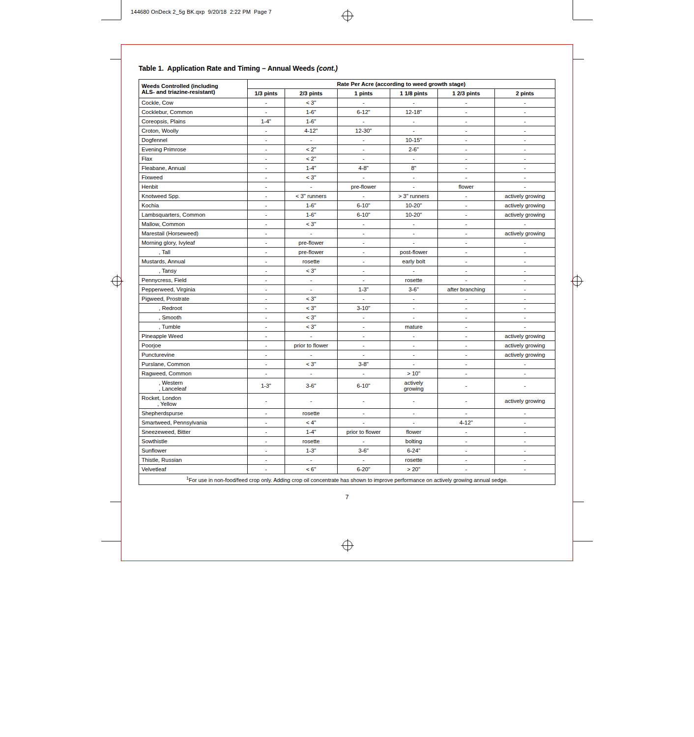144680 OnDeck 2_5g BK.qxp 9/20/18 2:22 PM Page 7
Table 1. Application Rate and Timing – Annual Weeds (cont.)
| Weeds Controlled (including ALS- and triazine-resistant) | Rate Per Acre (according to weed growth stage) |
| --- | --- |
| 1/3 pints | 2/3 pints | 1 pints | 1 1/8 pints | 1 2/3 pints | 2 pints |
| Cockle, Cow | - | < 3" | - | - | - | - |
| Cocklebur, Common | - | 1-6" | 6-12" | 12-18" | - | - |
| Coreopsis, Plains | 1-4" | 1-6" | - | - | - | - |
| Croton, Woolly | - | 4-12" | 12-30" | - | - | - |
| Dogfennel | - | - | - | 10-15" | - | - |
| Evening Primrose | - | < 2" | - | 2-6" | - | - |
| Flax | - | < 2" | - | - | - | - |
| Fleabane, Annual | - | 1-4" | 4-8" | 8" | - | - |
| Fixweed | - | < 3" | - | - | - | - |
| Henbit | - | - | pre-flower | - | flower | - |
| Knotweed Spp. | - | < 3" runners | - | > 3" runners | - | actively growing |
| Kochia | - | 1-6" | 6-10" | 10-20" | - | actively growing |
| Lambsquarters, Common | - | 1-6" | 6-10" | 10-20" | - | actively growing |
| Mallow, Common | - | < 3" | - | - | - | - |
| Marestail (Horseweed) | - | - | - | - | - | actively growing |
| Morning glory, Ivyleaf | - | pre-flower | - | - | - | - |
| , Tall | - | pre-flower | - | post-flower | - | - |
| Mustards, Annual | - | rosette | - | early bolt | - | - |
| , Tansy | - | < 3" | - | - | - | - |
| Pennycress, Field | - | - | - | rosette | - | - |
| Pepperweed, Virginia | - | - | 1-3" | 3-6" | after branching | - |
| Pigweed, Prostrate | - | < 3" | - | - | - | - |
| , Redroot | - | < 3" | 3-10" | - | - | - |
| , Smooth | - | < 3" | - | - | - | - |
| , Tumble | - | < 3" | - | mature | - | - |
| Pineapple Weed | - | - | - | - | - | actively growing |
| Poorjoe | - | prior to flower | - | - | - | actively growing |
| Puncturevine | - | - | - | - | - | actively growing |
| Purslane, Common | - | < 3" | 3-8" | - | - | - |
| Ragweed, Common | - | - | - | > 10" | - | - |
| , Western , Lanceleaf | 1-3" | 3-6" | 6-10" | actively growing | - | - |
| Rocket, London , Yellow | - | - | - | - | - | actively growing |
| Shepherdspurse | - | rosette | - | - | - | - |
| Smartweed, Pennsylvania | - | < 4" | - | - | 4-12" | - |
| Sneezeweed, Bitter | - | 1-4" | prior to flower | flower | - | - |
| Sowthistle | - | rosette | - | bolting | - | - |
| Sunflower | - | 1-3" | 3-6" | 6-24" | - | - |
| Thistle, Russian | - | - | - | rosette | - | - |
| Velvetleaf | - | < 6" | 6-20" | > 20" | - | - |
| 1 For use in non-food/feed crop only. Adding crop oil concentrate has shown to improve performance on actively growing annual sedge. |
7